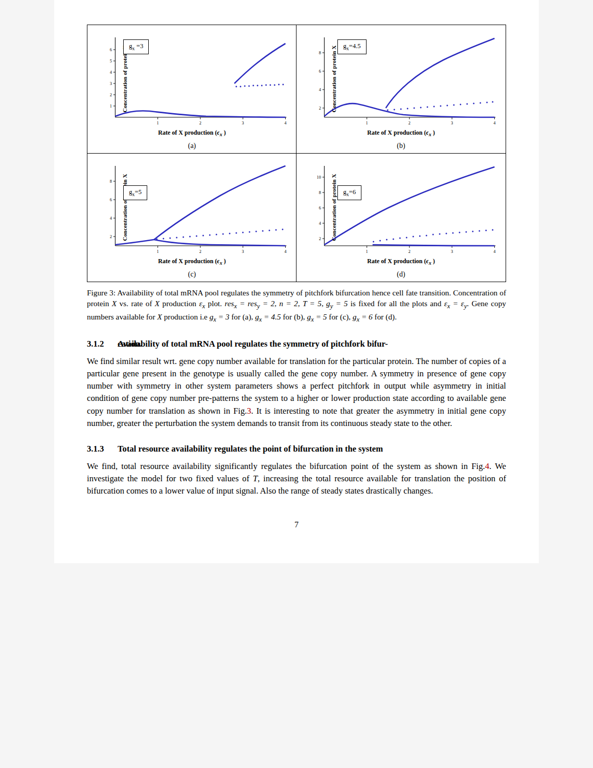Concentration of protein X gx =3 1 2 3 4 5 6 1 2 3 4
Rate of X production (ϵx )
(a)
Concentration of protein X gx=4.5 2 4 6 8 1 2 3 4
Rate of X production (ϵx )
(b)
Concentration of protein X gx=5 2 4 6 8 1 2 3 4
Rate of X production (ϵx )
(c)
Concentration of protein X gx=6 2 4 6 8 10 1 2 3 4
Rate of X production (ϵx )
(d)
Figure 3: Availability of total mRNA pool regulates the symmetry of pitchfork bifurcation hence cell fate transition. Concentration of protein X vs. rate of X production εx plot. resx = resy = 2, n = 2, T = 5, gy = 5 is fixed for all the plots and εx = εy. Gene copy numbers available for X production i.e gx = 3 for (a), gx = 4.5 for (b), gx = 5 for (c), gx = 6 for (d).
3.1.2 Availability of total mRNA pool regulates the symmetry of pitchfork bifur- cation.
We find similar result wrt. gene copy number available for translation for the particular protein. The number of copies of a particular gene present in the genotype is usually called the gene copy number. A symmetry in presence of gene copy number with symmetry in other system parameters shows a perfect pitchfork in output while asymmetry in initial condition of gene copy number pre-patterns the system to a higher or lower production state according to available gene copy number for translation as shown in Fig.3. It is interesting to note that greater the asymmetry in initial gene copy number, greater the perturbation the system demands to transit from its continuous steady state to the other.
3.1.3 Total resource availability regulates the point of bifurcation in the system
We find, total resource availability significantly regulates the bifurcation point of the system as shown in Fig.4. We investigate the model for two fixed values of T, increasing the total resource available for translation the position of bifurcation comes to a lower value of input signal. Also the range of steady states drastically changes.
7